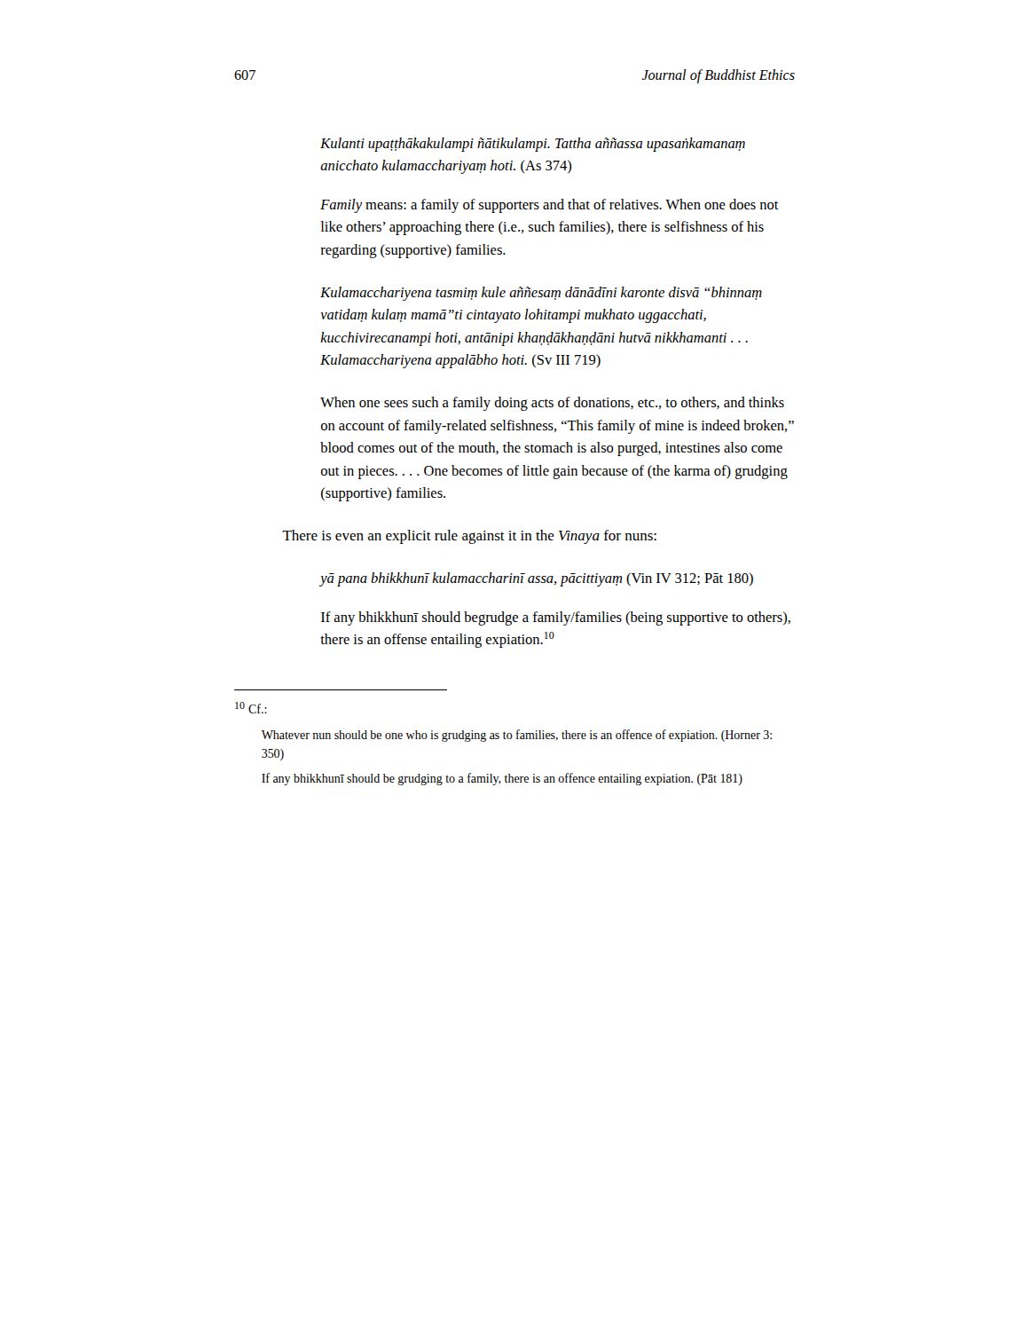607 Journal of Buddhist Ethics
Kulanti upaṭṭhākakulampi ñātikulampi. Tattha aññassa upasaṅkamanaṃ anicchato kulamacchariyaṃ hoti. (As 374)
Family means: a family of supporters and that of relatives. When one does not like others’ approaching there (i.e., such families), there is selfishness of his regarding (supportive) families.
Kulamacchariyena tasmiṃ kule aññesaṃ dānādīni karonte disvā “bhinnaṃ vatidaṃ kulaṃ mamā”ti cintayato lohitampi mukhato uggacchati, kucchivirecanampi hoti, antānipi khaṇḍākhaṇḍāni hutvā nikkhamanti . . . Kulamacchariyena appalābho hoti. (Sv III 719)
When one sees such a family doing acts of donations, etc., to others, and thinks on account of family-related selfishness, “This family of mine is indeed broken,” blood comes out of the mouth, the stomach is also purged, intestines also come out in pieces. . . . One becomes of little gain because of (the karma of) grudging (supportive) families.
There is even an explicit rule against it in the Vinaya for nuns:
yā pana bhikkhunī kulamaccharinī assa, pācittiyaṃ (Vin IV 312; Pāt 180)
If any bhikkhunī should begrudge a family/families (being supportive to others), there is an offense entailing expiation.10
10 Cf.:
Whatever nun should be one who is grudging as to families, there is an offence of expiation. (Horner 3: 350)
If any bhikkhunī should be grudging to a family, there is an offence entailing expiation. (Pāt 181)